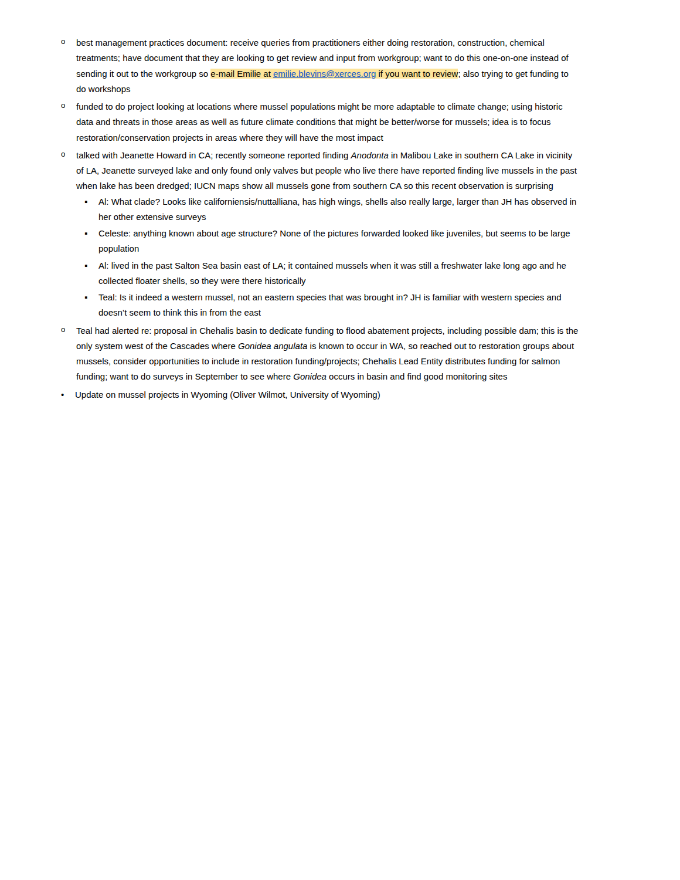best management practices document: receive queries from practitioners either doing restoration, construction, chemical treatments; have document that they are looking to get review and input from workgroup; want to do this one-on-one instead of sending it out to the workgroup so e-mail Emilie at emilie.blevins@xerces.org if you want to review; also trying to get funding to do workshops
funded to do project looking at locations where mussel populations might be more adaptable to climate change; using historic data and threats in those areas as well as future climate conditions that might be better/worse for mussels; idea is to focus restoration/conservation projects in areas where they will have the most impact
talked with Jeanette Howard in CA; recently someone reported finding Anodonta in Malibou Lake in southern CA Lake in vicinity of LA, Jeanette surveyed lake and only found only valves but people who live there have reported finding live mussels in the past when lake has been dredged; IUCN maps show all mussels gone from southern CA so this recent observation is surprising
Al: What clade? Looks like californiensis/nuttalliana, has high wings, shells also really large, larger than JH has observed in her other extensive surveys
Celeste: anything known about age structure? None of the pictures forwarded looked like juveniles, but seems to be large population
Al: lived in the past Salton Sea basin east of LA; it contained mussels when it was still a freshwater lake long ago and he collected floater shells, so they were there historically
Teal: Is it indeed a western mussel, not an eastern species that was brought in? JH is familiar with western species and doesn’t seem to think this in from the east
Teal had alerted re: proposal in Chehalis basin to dedicate funding to flood abatement projects, including possible dam; this is the only system west of the Cascades where Gonidea angulata is known to occur in WA, so reached out to restoration groups about mussels, consider opportunities to include in restoration funding/projects; Chehalis Lead Entity distributes funding for salmon funding; want to do surveys in September to see where Gonidea occurs in basin and find good monitoring sites
Update on mussel projects in Wyoming (Oliver Wilmot, University of Wyoming)